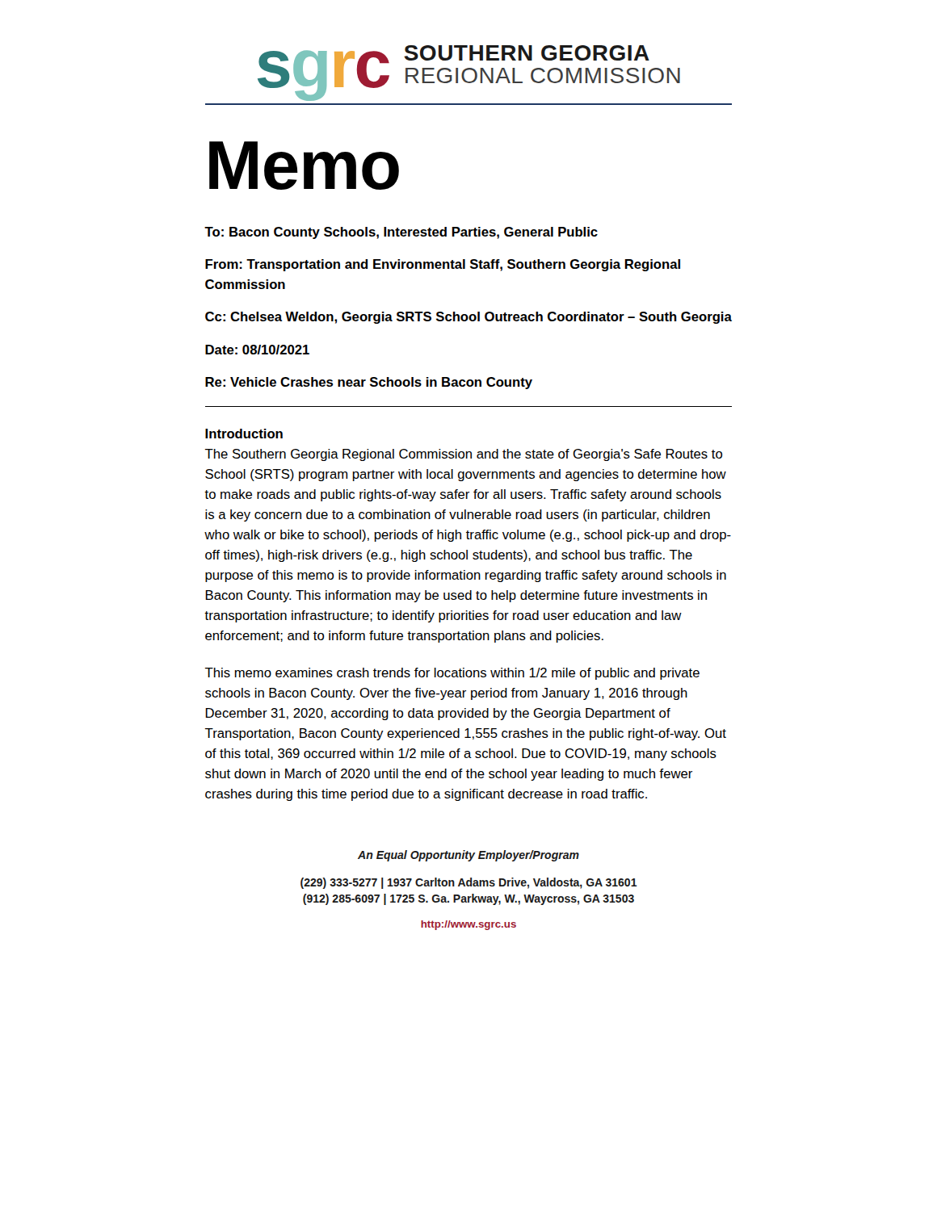sgrc
SOUTHERN GEORGIA
REGIONAL COMMISSION
Memo
To: Bacon County Schools, Interested Parties, General Public
From: Transportation and Environmental Staff, Southern Georgia Regional Commission
Cc: Chelsea Weldon, Georgia SRTS School Outreach Coordinator – South Georgia
Date: 08/10/2021
Re: Vehicle Crashes near Schools in Bacon County
Introduction
The Southern Georgia Regional Commission and the state of Georgia's Safe Routes to School (SRTS) program partner with local governments and agencies to determine how to make roads and public rights-of-way safer for all users. Traffic safety around schools is a key concern due to a combination of vulnerable road users (in particular, children who walk or bike to school), periods of high traffic volume (e.g., school pick-up and drop-off times), high-risk drivers (e.g., high school students), and school bus traffic. The purpose of this memo is to provide information regarding traffic safety around schools in Bacon County. This information may be used to help determine future investments in transportation infrastructure; to identify priorities for road user education and law enforcement; and to inform future transportation plans and policies.
This memo examines crash trends for locations within 1/2 mile of public and private schools in Bacon County. Over the five-year period from January 1, 2016 through December 31, 2020, according to data provided by the Georgia Department of Transportation, Bacon County experienced 1,555 crashes in the public right-of-way. Out of this total, 369 occurred within 1/2 mile of a school. Due to COVID-19, many schools shut down in March of 2020 until the end of the school year leading to much fewer crashes during this time period due to a significant decrease in road traffic.
An Equal Opportunity Employer/Program
(229) 333-5277 | 1937 Carlton Adams Drive, Valdosta, GA 31601
(912) 285-6097 | 1725 S. Ga. Parkway, W., Waycross, GA 31503
http://www.sgrc.us